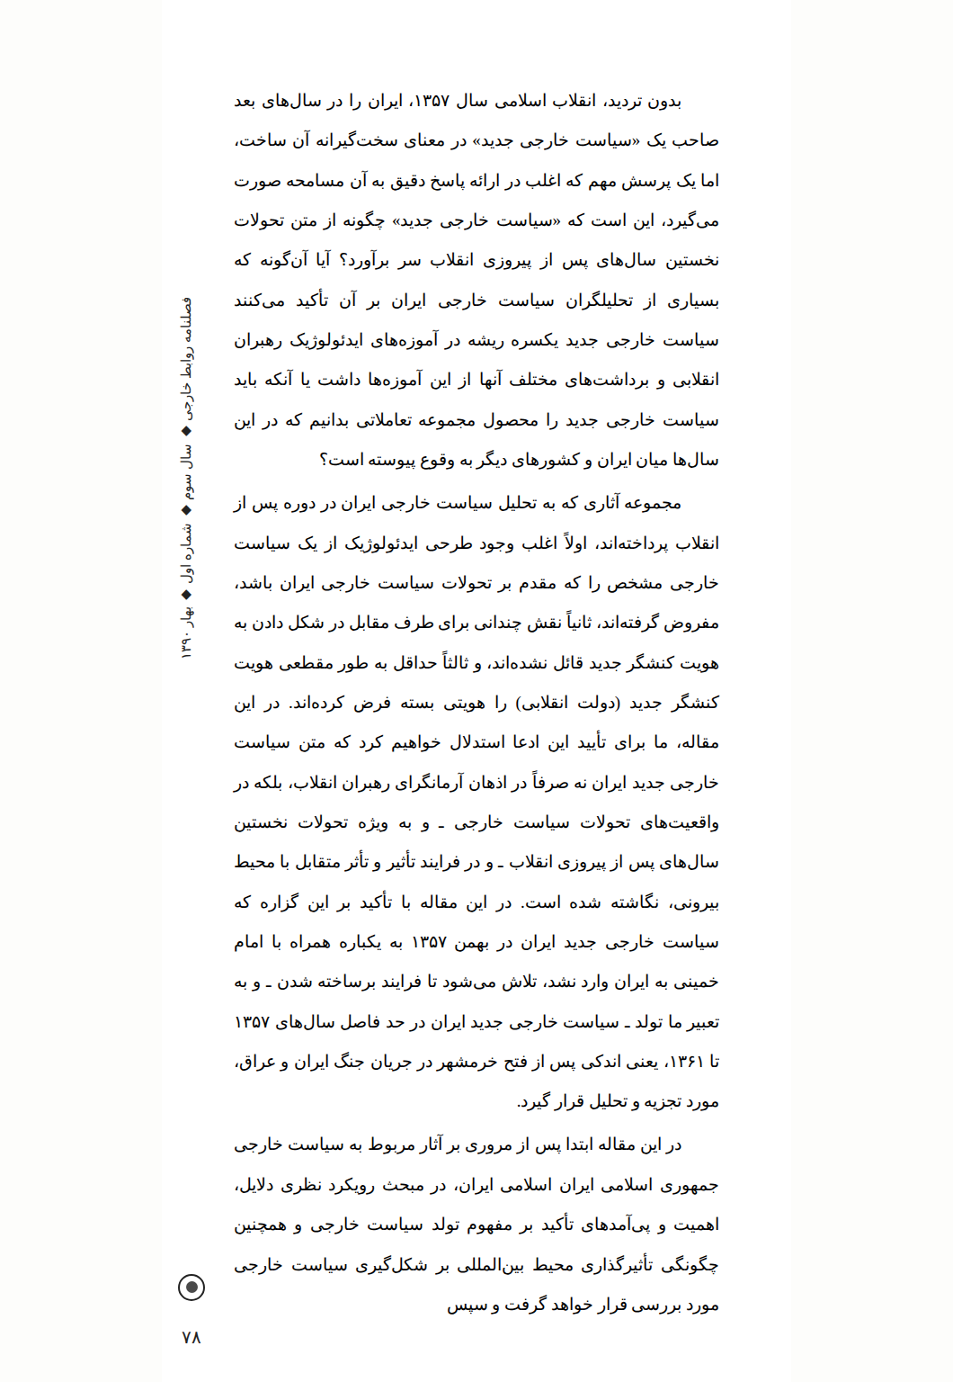بدون تردید، انقلاب اسلامی سال ۱۳۵۷، ایران را در سال‌های بعد صاحب یک «سیاست خارجی جدید» در معنای سخت‌گیرانه آن ساخت، اما یک پرسش مهم که اغلب در ارائه پاسخ دقیق به آن مسامحه صورت می‌گیرد، این است که «سیاست خارجی جدید» چگونه از متن تحولات نخستین سال‌های پس از پیروزی انقلاب سر برآورد؟ آیا آن‌گونه که بسیاری از تحلیلگران سیاست خارجی ایران بر آن تأکید می‌کنند سیاست خارجی جدید یکسره ریشه در آموزه‌های ایدئولوژیک رهبران انقلابی و برداشت‌های مختلف آنها از این آموزه‌ها داشت یا آنکه باید سیاست خارجی جدید را محصول مجموعه تعاملاتی بدانیم که در این سال‌ها میان ایران و کشورهای دیگر به وقوع پیوسته است؟
مجموعه آثاری که به تحلیل سیاست خارجی ایران در دوره پس از انقلاب پرداخته‌اند، اولاً اغلب وجود طرحی ایدئولوژیک از یک سیاست خارجی مشخص را که مقدم بر تحولات سیاست خارجی ایران باشد، مفروض گرفته‌اند، ثانیاً نقش چندانی برای طرف مقابل در شکل دادن به هویت کنشگر جدید قائل نشده‌اند، و ثالثاً حداقل به طور مقطعی هویت کنشگر جدید (دولت انقلابی) را هویتی بسته فرض کرده‌اند. در این مقاله، ما برای تأیید این ادعا استدلال خواهیم کرد که متن سیاست خارجی جدید ایران نه صرفاً در اذهان آرمانگرای رهبران انقلاب، بلکه در واقعیت‌های تحولات سیاست خارجی ـ و به ویژه تحولات نخستین سال‌های پس از پیروزی انقلاب ـ و در فرایند تأثیر و تأثر متقابل با محیط بیرونی، نگاشته شده است. در این مقاله با تأکید بر این گزاره که سیاست خارجی جدید ایران در بهمن ۱۳۵۷ به یکباره همراه با امام خمینی به ایران وارد نشد، تلاش می‌شود تا فرایند برساخته شدن ـ و به تعبیر ما تولد ـ سیاست خارجی جدید ایران در حد فاصل سال‌های ۱۳۵۷ تا ۱۳۶۱، یعنی اندکی پس از فتح خرمشهر در جریان جنگ ایران و عراق، مورد تجزیه و تحلیل قرار گیرد.
در این مقاله ابتدا پس از مروری بر آثار مربوط به سیاست خارجی جمهوری اسلامی ایران اسلامی ایران، در مبحث رویکرد نظری دلایل، اهمیت و پی‌آمدهای تأکید بر مفهوم تولد سیاست خارجی و همچنین چگونگی تأثیرگذاری محیط بین‌المللی بر شکل‌گیری سیاست خارجی مورد بررسی قرار خواهد گرفت و سپس
فصلنامه روابط خارجی ◆ سال سوم ◆ شماره اول ◆ بهار ۱۳۹۰
۷۸